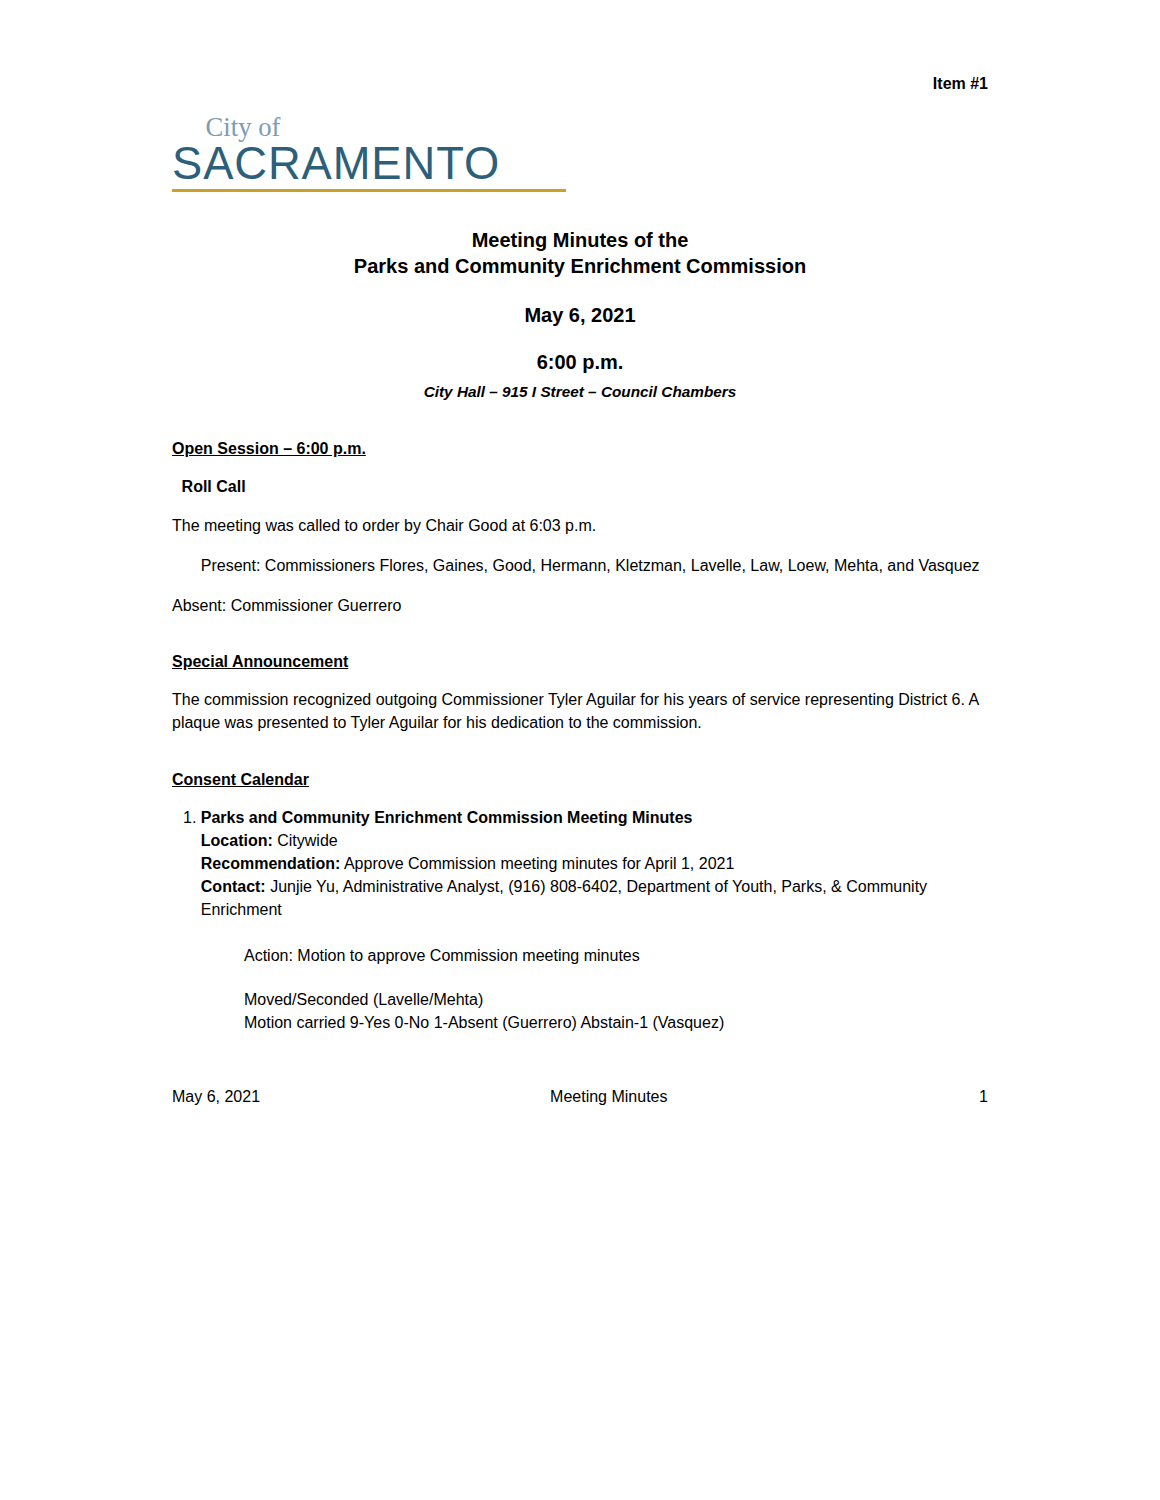Item #1
City of SACRAMENTO
Meeting Minutes of the
Parks and Community Enrichment Commission
May 6, 2021
6:00 p.m.
City Hall – 915 I Street – Council Chambers
Open Session – 6:00 p.m.
Roll Call
The meeting was called to order by Chair Good at 6:03 p.m.
Present: Commissioners Flores, Gaines, Good, Hermann, Kletzman, Lavelle, Law, Loew, Mehta, and Vasquez
Absent: Commissioner Guerrero
Special Announcement
The commission recognized outgoing Commissioner Tyler Aguilar for his years of service representing District 6. A plaque was presented to Tyler Aguilar for his dedication to the commission.
Consent Calendar
Parks and Community Enrichment Commission Meeting Minutes
Location: Citywide
Recommendation: Approve Commission meeting minutes for April 1, 2021
Contact: Junjie Yu, Administrative Analyst, (916) 808-6402, Department of Youth, Parks, & Community Enrichment
Action: Motion to approve Commission meeting minutes
Moved/Seconded (Lavelle/Mehta)
Motion carried 9-Yes 0-No 1-Absent (Guerrero) Abstain-1 (Vasquez)
May 6, 2021
Meeting Minutes
1